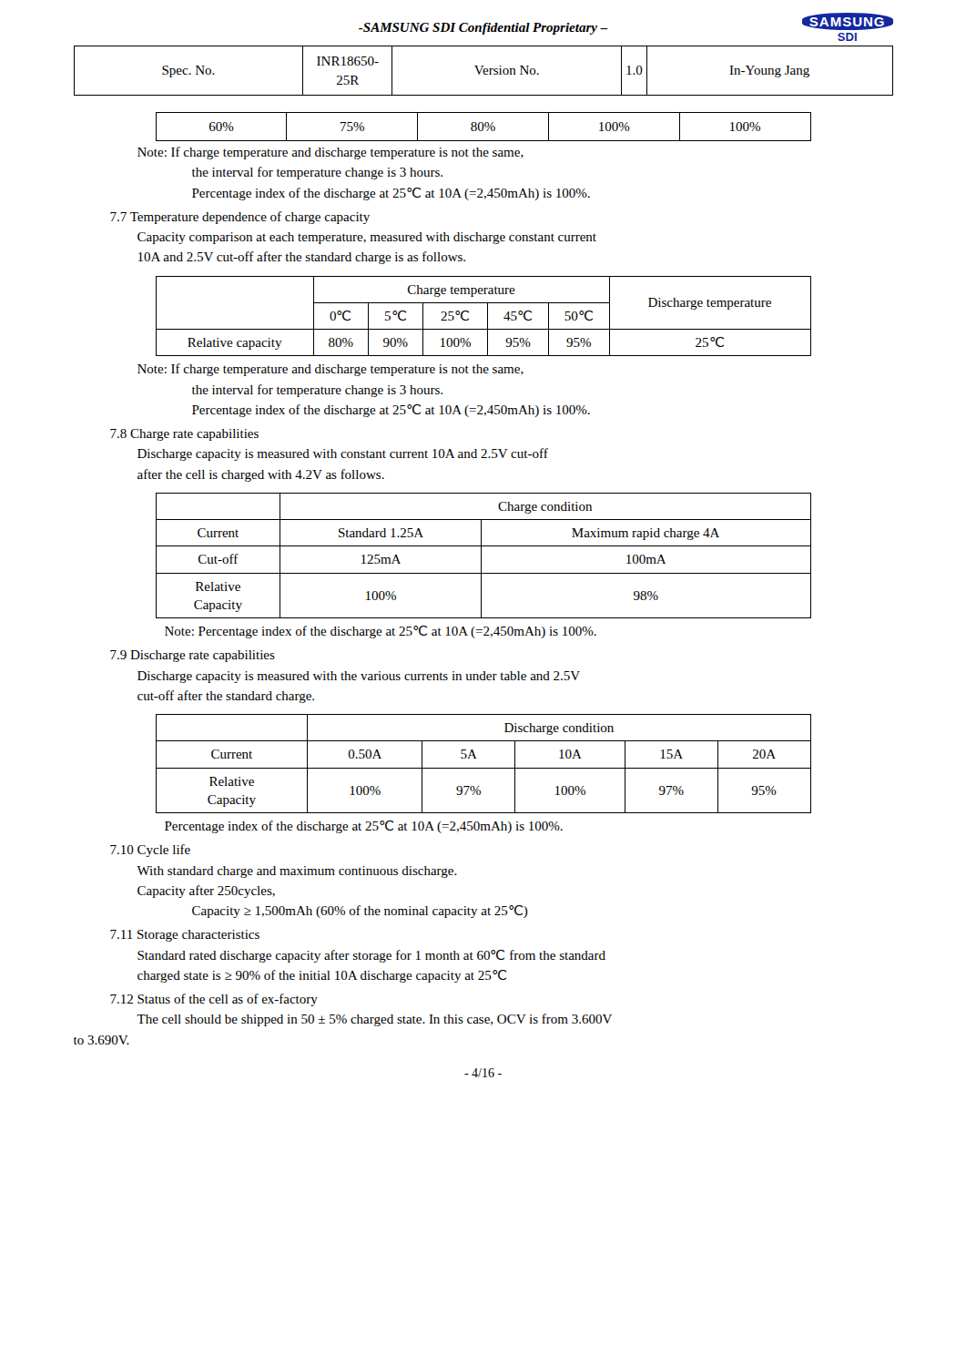SAMSUNG SDI
-SAMSUNG SDI Confidential Proprietary –
| Spec. No. | INR18650-25R | Version No. | 1.0 | In-Young Jang |
| 60% | 75% | 80% | 100% | 100% |
Note: If charge temperature and discharge temperature is not the same,
the interval for temperature change is 3 hours.
Percentage index of the discharge at 25℃ at 10A (=2,450mAh) is 100%.
7.7 Temperature dependence of charge capacity
Capacity comparison at each temperature, measured with discharge constant current
10A and 2.5V cut-off after the standard charge is as follows.
| | Charge temperature | Discharge temperature |
| 0℃ | 5℃ | 25℃ | 45℃ | 50℃ |
| Relative capacity | 80% | 90% | 100% | 95% | 95% | 25℃ |
Note: If charge temperature and discharge temperature is not the same,
the interval for temperature change is 3 hours.
Percentage index of the discharge at 25℃ at 10A (=2,450mAh) is 100%.
7.8 Charge rate capabilities
Discharge capacity is measured with constant current 10A and 2.5V cut-off
after the cell is charged with 4.2V as follows.
| | Charge condition |
| Current | Standard 1.25A | Maximum rapid charge 4A |
| Cut-off | 125mA | 100mA |
| Relative Capacity | 100% | 98% |
Note: Percentage index of the discharge at 25℃ at 10A (=2,450mAh) is 100%.
7.9 Discharge rate capabilities
Discharge capacity is measured with the various currents in under table and 2.5V
cut-off after the standard charge.
| | Discharge condition |
| Current | 0.50A | 5A | 10A | 15A | 20A |
| Relative Capacity | 100% | 97% | 100% | 97% | 95% |
Percentage index of the discharge at 25℃ at 10A (=2,450mAh) is 100%.
7.10 Cycle life
With standard charge and maximum continuous discharge.
Capacity after 250cycles,
Capacity ≥ 1,500mAh (60% of the nominal capacity at 25℃)
7.11 Storage characteristics
Standard rated discharge capacity after storage for 1 month at 60℃ from the standard
charged state is ≥ 90% of the initial 10A discharge capacity at 25℃
7.12 Status of the cell as of ex-factory
The cell should be shipped in 50 ± 5% charged state. In this case, OCV is from 3.600V
to 3.690V.
- 4/16 -